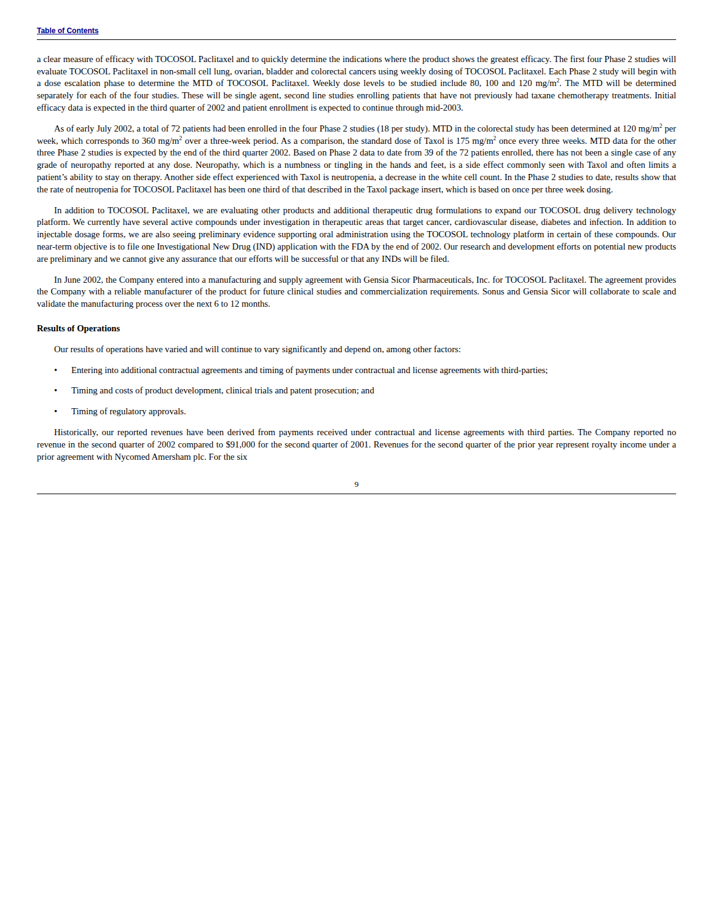Table of Contents
a clear measure of efficacy with TOCOSOL Paclitaxel and to quickly determine the indications where the product shows the greatest efficacy. The first four Phase 2 studies will evaluate TOCOSOL Paclitaxel in non-small cell lung, ovarian, bladder and colorectal cancers using weekly dosing of TOCOSOL Paclitaxel. Each Phase 2 study will begin with a dose escalation phase to determine the MTD of TOCOSOL Paclitaxel. Weekly dose levels to be studied include 80, 100 and 120 mg/m2. The MTD will be determined separately for each of the four studies. These will be single agent, second line studies enrolling patients that have not previously had taxane chemotherapy treatments. Initial efficacy data is expected in the third quarter of 2002 and patient enrollment is expected to continue through mid-2003.
As of early July 2002, a total of 72 patients had been enrolled in the four Phase 2 studies (18 per study). MTD in the colorectal study has been determined at 120 mg/m2 per week, which corresponds to 360 mg/m2 over a three-week period. As a comparison, the standard dose of Taxol is 175 mg/m2 once every three weeks. MTD data for the other three Phase 2 studies is expected by the end of the third quarter 2002. Based on Phase 2 data to date from 39 of the 72 patients enrolled, there has not been a single case of any grade of neuropathy reported at any dose. Neuropathy, which is a numbness or tingling in the hands and feet, is a side effect commonly seen with Taxol and often limits a patient’s ability to stay on therapy. Another side effect experienced with Taxol is neutropenia, a decrease in the white cell count. In the Phase 2 studies to date, results show that the rate of neutropenia for TOCOSOL Paclitaxel has been one third of that described in the Taxol package insert, which is based on once per three week dosing.
In addition to TOCOSOL Paclitaxel, we are evaluating other products and additional therapeutic drug formulations to expand our TOCOSOL drug delivery technology platform. We currently have several active compounds under investigation in therapeutic areas that target cancer, cardiovascular disease, diabetes and infection. In addition to injectable dosage forms, we are also seeing preliminary evidence supporting oral administration using the TOCOSOL technology platform in certain of these compounds. Our near-term objective is to file one Investigational New Drug (IND) application with the FDA by the end of 2002. Our research and development efforts on potential new products are preliminary and we cannot give any assurance that our efforts will be successful or that any INDs will be filed.
In June 2002, the Company entered into a manufacturing and supply agreement with Gensia Sicor Pharmaceuticals, Inc. for TOCOSOL Paclitaxel. The agreement provides the Company with a reliable manufacturer of the product for future clinical studies and commercialization requirements. Sonus and Gensia Sicor will collaborate to scale and validate the manufacturing process over the next 6 to 12 months.
Results of Operations
Our results of operations have varied and will continue to vary significantly and depend on, among other factors:
Entering into additional contractual agreements and timing of payments under contractual and license agreements with third-parties;
Timing and costs of product development, clinical trials and patent prosecution; and
Timing of regulatory approvals.
Historically, our reported revenues have been derived from payments received under contractual and license agreements with third parties. The Company reported no revenue in the second quarter of 2002 compared to $91,000 for the second quarter of 2001. Revenues for the second quarter of the prior year represent royalty income under a prior agreement with Nycomed Amersham plc. For the six
9